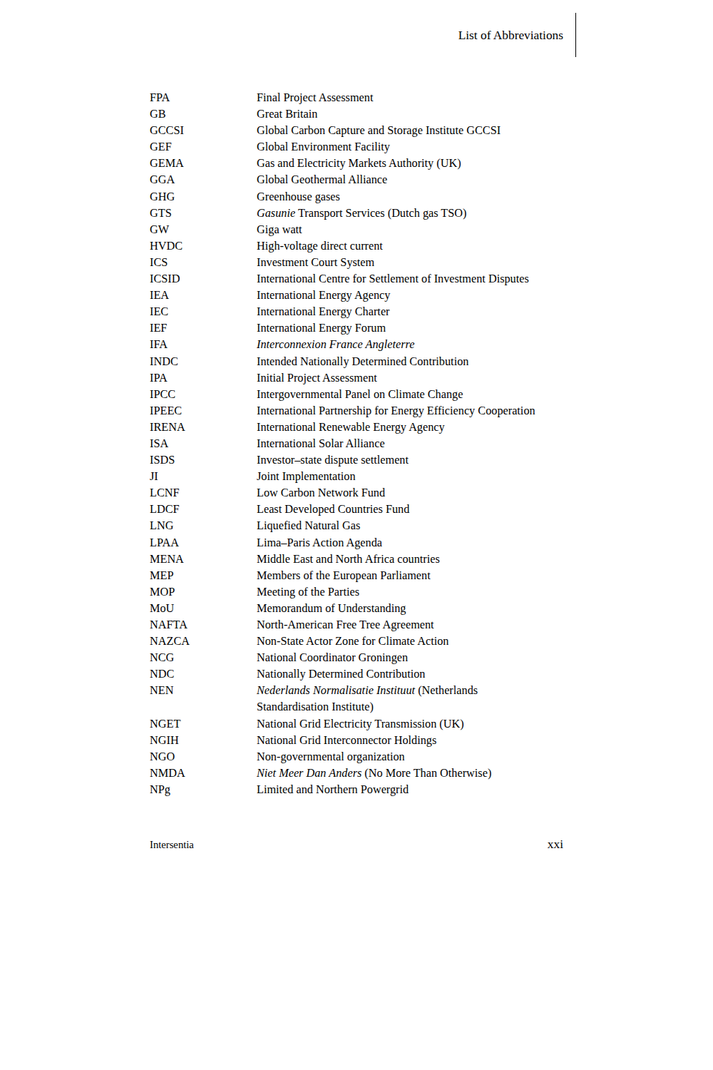List of Abbreviations
| FPA | Final Project Assessment |
| GB | Great Britain |
| GCCSI | Global Carbon Capture and Storage Institute GCCSI |
| GEF | Global Environment Facility |
| GEMA | Gas and Electricity Markets Authority (UK) |
| GGA | Global Geothermal Alliance |
| GHG | Greenhouse gases |
| GTS | Gasunie Transport Services (Dutch gas TSO) |
| GW | Giga watt |
| HVDC | High-voltage direct current |
| ICS | Investment Court System |
| ICSID | International Centre for Settlement of Investment Disputes |
| IEA | International Energy Agency |
| IEC | International Energy Charter |
| IEF | International Energy Forum |
| IFA | Interconnexion France Angleterre |
| INDC | Intended Nationally Determined Contribution |
| IPA | Initial Project Assessment |
| IPCC | Intergovernmental Panel on Climate Change |
| IPEEC | International Partnership for Energy Efficiency Cooperation |
| IRENA | International Renewable Energy Agency |
| ISA | International Solar Alliance |
| ISDS | Investor–state dispute settlement |
| JI | Joint Implementation |
| LCNF | Low Carbon Network Fund |
| LDCF | Least Developed Countries Fund |
| LNG | Liquefied Natural Gas |
| LPAA | Lima–Paris Action Agenda |
| MENA | Middle East and North Africa countries |
| MEP | Members of the European Parliament |
| MOP | Meeting of the Parties |
| MoU | Memorandum of Understanding |
| NAFTA | North-American Free Tree Agreement |
| NAZCA | Non-State Actor Zone for Climate Action |
| NCG | National Coordinator Groningen |
| NDC | Nationally Determined Contribution |
| NEN | Nederlands Normalisatie Instituut (Netherlands Standardisation Institute) |
| NGET | National Grid Electricity Transmission (UK) |
| NGIH | National Grid Interconnector Holdings |
| NGO | Non-governmental organization |
| NMDA | Niet Meer Dan Anders (No More Than Otherwise) |
| NPg | Limited and Northern Powergrid |
Intersentia xxi